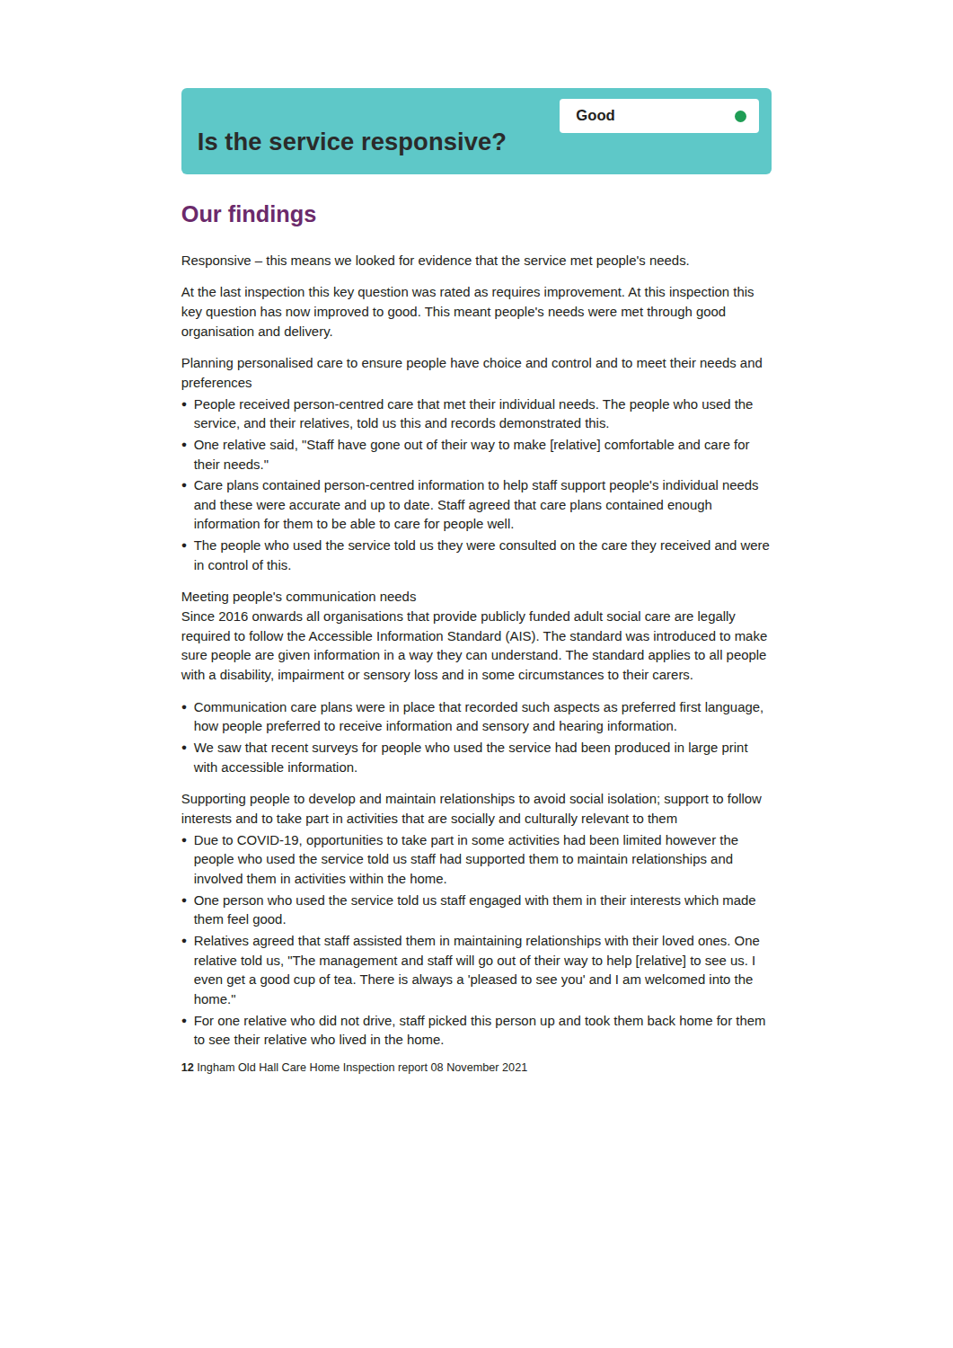Good
Is the service responsive?
Our findings
Responsive – this means we looked for evidence that the service met people's needs.
At the last inspection this key question was rated as requires improvement. At this inspection this key question has now improved to good. This meant people's needs were met through good organisation and delivery.
Planning personalised care to ensure people have choice and control and to meet their needs and preferences
People received person-centred care that met their individual needs. The people who used the service, and their relatives, told us this and records demonstrated this.
One relative said, "Staff have gone out of their way to make [relative] comfortable and care for their needs."
Care plans contained person-centred information to help staff support people's individual needs and these were accurate and up to date. Staff agreed that care plans contained enough information for them to be able to care for people well.
The people who used the service told us they were consulted on the care they received and were in control of this.
Meeting people's communication needs
Since 2016 onwards all organisations that provide publicly funded adult social care are legally required to follow the Accessible Information Standard (AIS). The standard was introduced to make sure people are given information in a way they can understand. The standard applies to all people with a disability, impairment or sensory loss and in some circumstances to their carers.
Communication care plans were in place that recorded such aspects as preferred first language, how people preferred to receive information and sensory and hearing information.
We saw that recent surveys for people who used the service had been produced in large print with accessible information.
Supporting people to develop and maintain relationships to avoid social isolation; support to follow interests and to take part in activities that are socially and culturally relevant to them
Due to COVID-19, opportunities to take part in some activities had been limited however the people who used the service told us staff had supported them to maintain relationships and involved them in activities within the home.
One person who used the service told us staff engaged with them in their interests which made them feel good.
Relatives agreed that staff assisted them in maintaining relationships with their loved ones. One relative told us, "The management and staff will go out of their way to help [relative] to see us. I even get a good cup of tea. There is always a 'pleased to see you' and I am welcomed into the home."
For one relative who did not drive, staff picked this person up and took them back home for them to see their relative who lived in the home.
12 Ingham Old Hall Care Home Inspection report 08 November 2021